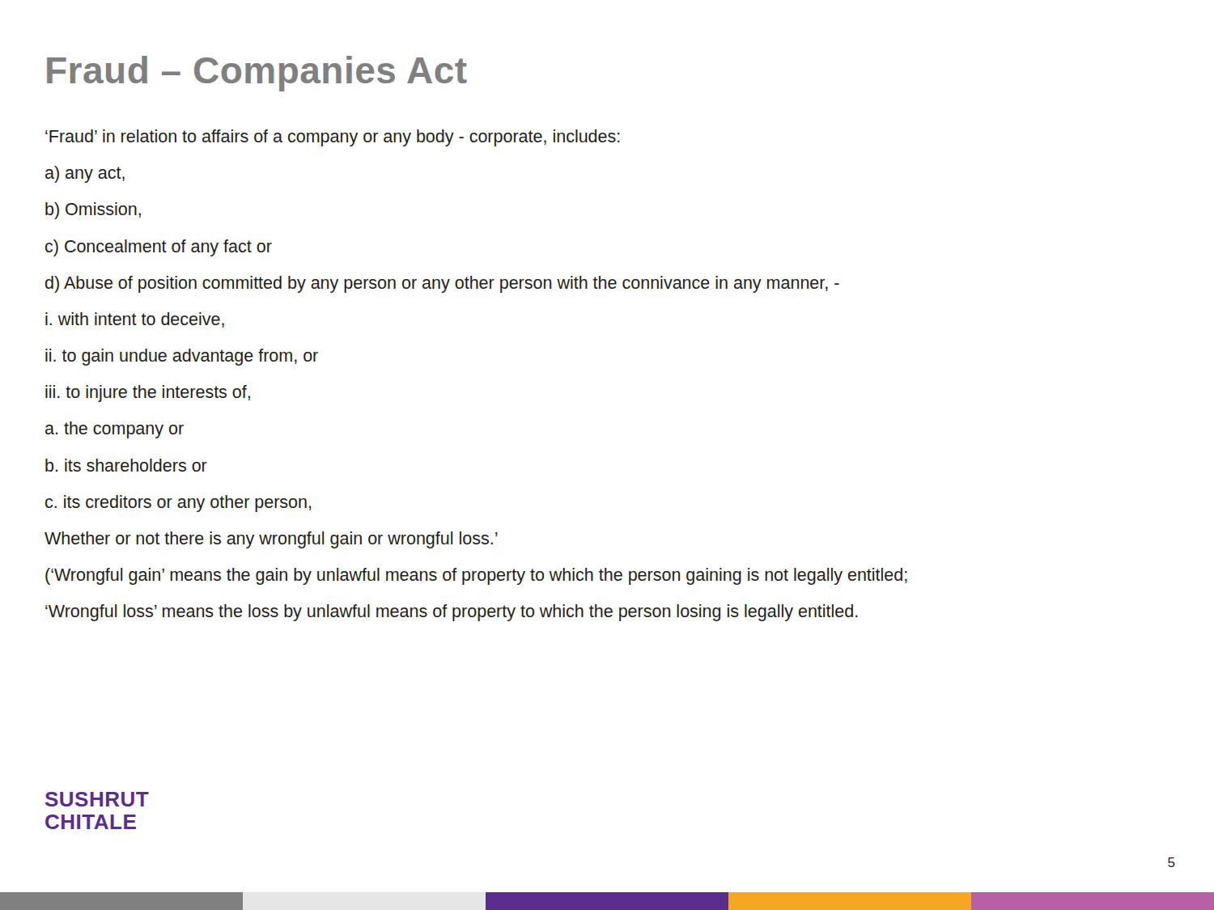Fraud – Companies Act
‘Fraud’ in relation to affairs of a company or any body - corporate, includes:
a) any act,
b) Omission,
c) Concealment of any fact or
d) Abuse of position committed by any person or any other person with the connivance in any manner, -
i. with intent to deceive,
ii. to gain undue advantage from, or
iii. to injure the interests of,
a. the company or
b. its shareholders or
c. its creditors or any other person,
Whether or not there is any wrongful gain or wrongful loss.’
(‘Wrongful gain’ means the gain by unlawful means of property to which the person gaining is not legally entitled;
‘Wrongful loss’ means the loss by unlawful means of property to which the person losing is legally entitled.
SUSHRUT
CHITALE
5